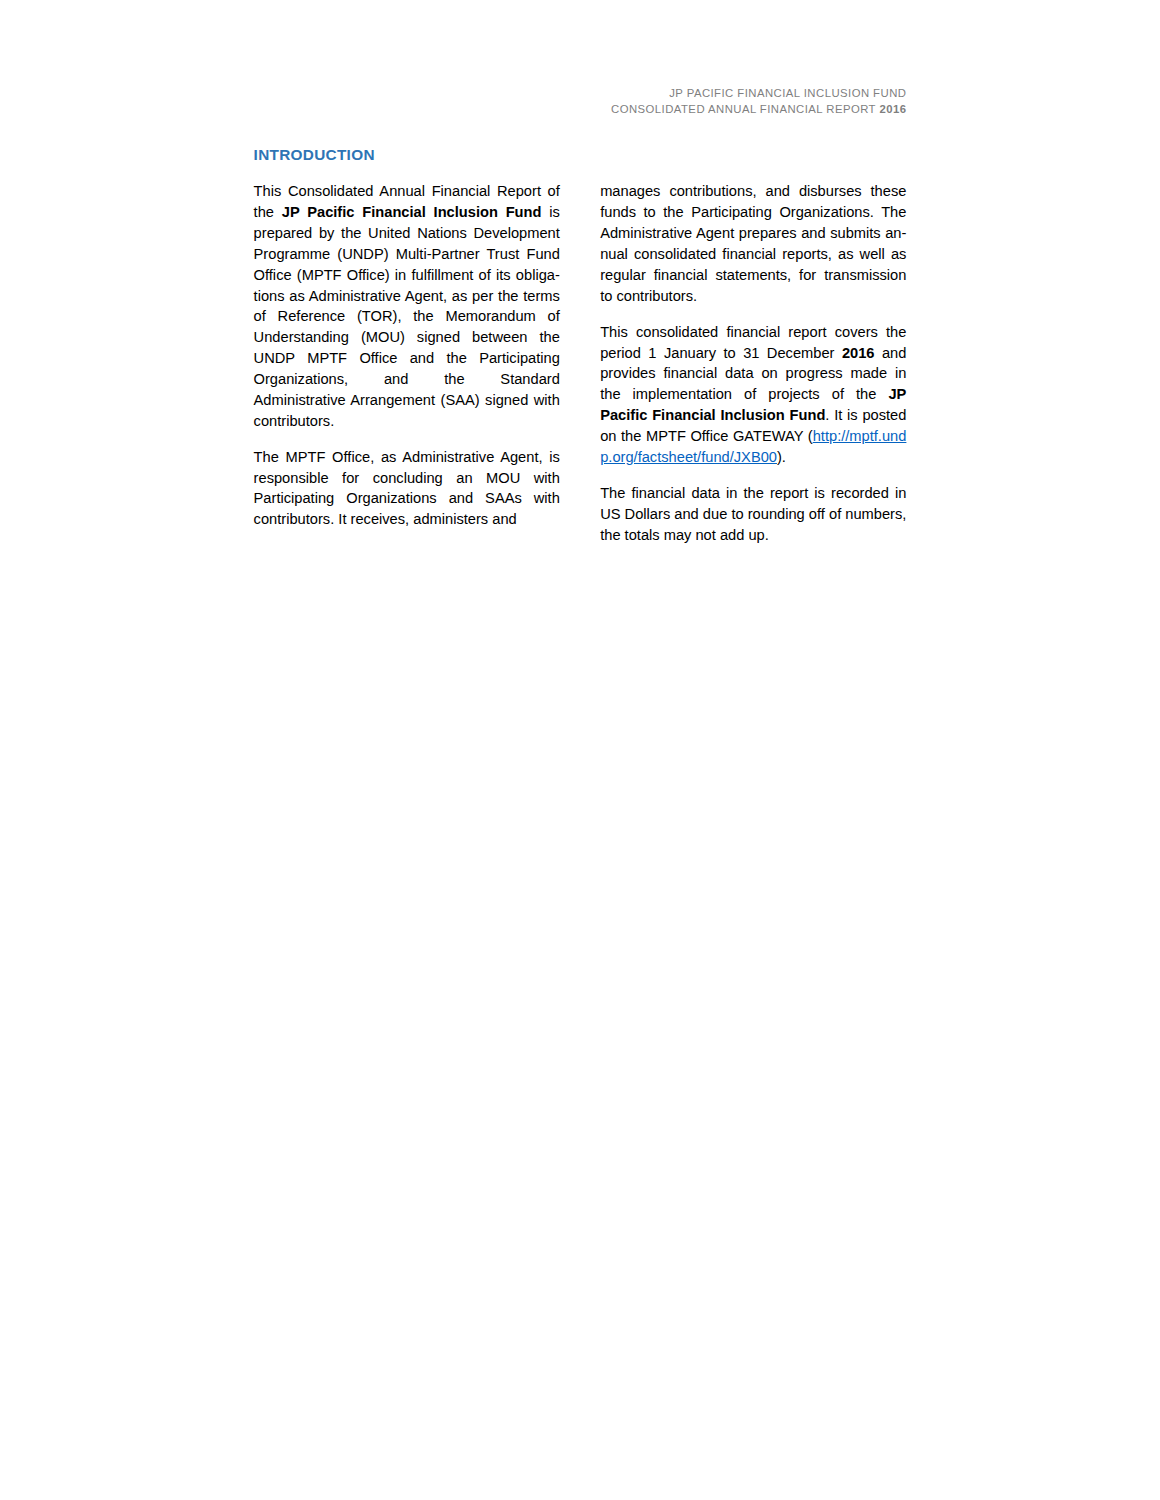JP PACIFIC FINANCIAL INCLUSION FUND CONSOLIDATED ANNUAL FINANCIAL REPORT 2016
INTRODUCTION
This Consolidated Annual Financial Report of the JP Pacific Financial Inclusion Fund is prepared by the United Nations Development Programme (UNDP) Multi-Partner Trust Fund Office (MPTF Office) in fulfillment of its obligations as Administrative Agent, as per the terms of Reference (TOR), the Memorandum of Understanding (MOU) signed between the UNDP MPTF Office and the Participating Organizations, and the Standard Administrative Arrangement (SAA) signed with contributors.
The MPTF Office, as Administrative Agent, is responsible for concluding an MOU with Participating Organizations and SAAs with contributors. It receives, administers and
manages contributions, and disburses these funds to the Participating Organizations. The Administrative Agent prepares and submits annual consolidated financial reports, as well as regular financial statements, for transmission to contributors.
This consolidated financial report covers the period 1 January to 31 December 2016 and provides financial data on progress made in the implementation of projects of the JP Pacific Financial Inclusion Fund. It is posted on the MPTF Office GATEWAY (http://mptf.undp.org/factsheet/fund/JXB00).
The financial data in the report is recorded in US Dollars and due to rounding off of numbers, the totals may not add up.